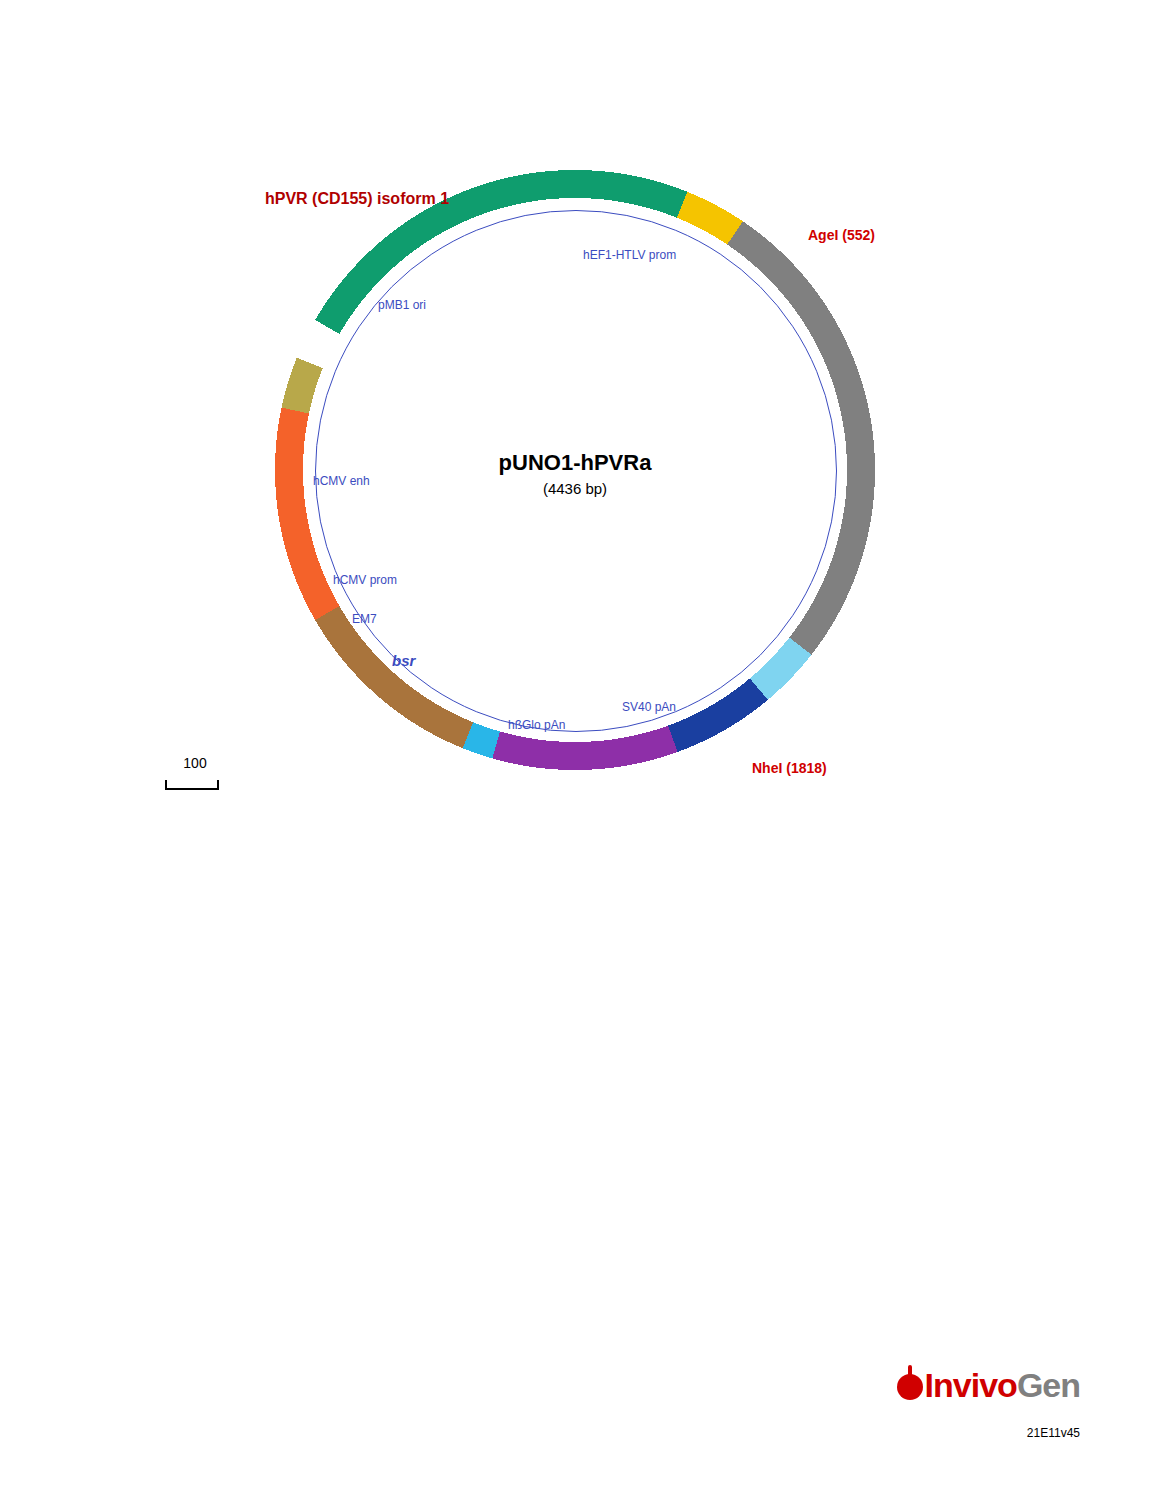pUNO1-hPVRa
(4436 bp)
hPVR (CD155) isoform 1
hEF1-HTLV prom
pMB1 ori
hCMV enh
hCMV prom
EM7
bsr
hßGlo pAn
SV40 pAn
AgeI (552)
NheI (1818)
100
In vivo Gen
21E11v45